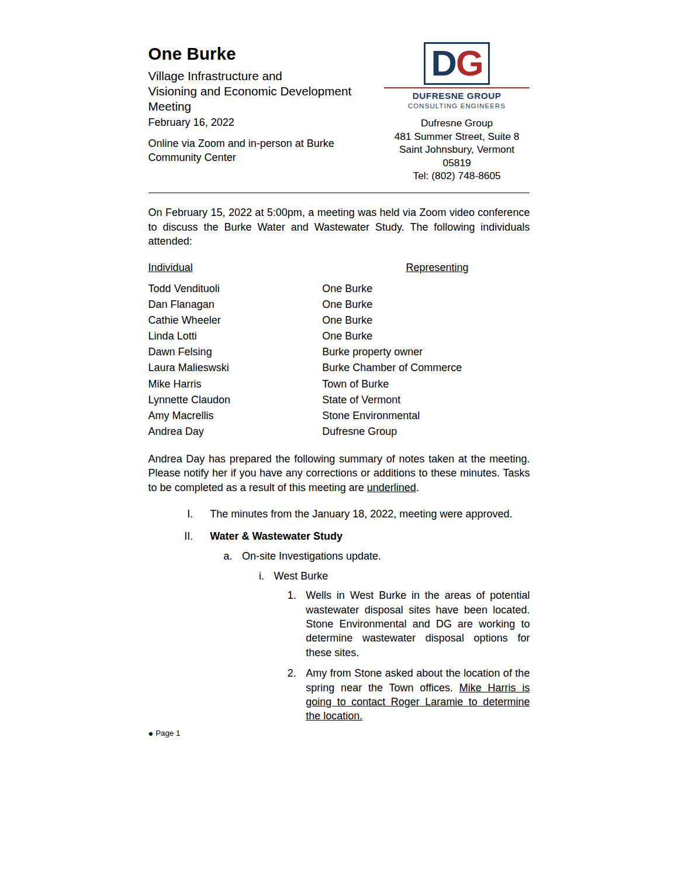One Burke
Village Infrastructure and
Visioning and Economic Development Meeting
February 16, 2022
Online via Zoom and in-person at Burke Community Center
DG
DUFRESNE GROUP
CONSULTING ENGINEERS
Dufresne Group
481 Summer Street, Suite 8
Saint Johnsbury, Vermont 05819
Tel: (802) 748-8605
On February 15, 2022 at 5:00pm, a meeting was held via Zoom video conference to discuss the Burke Water and Wastewater Study. The following individuals attended:
| Individual | Representing |
| --- | --- |
| Todd Vendituoli | One Burke |
| Dan Flanagan | One Burke |
| Cathie Wheeler | One Burke |
| Linda Lotti | One Burke |
| Dawn Felsing | Burke property owner |
| Laura Malieswski | Burke Chamber of Commerce |
| Mike Harris | Town of Burke |
| Lynnette Claudon | State of Vermont |
| Amy Macrellis | Stone Environmental |
| Andrea Day | Dufresne Group |
Andrea Day has prepared the following summary of notes taken at the meeting. Please notify her if you have any corrections or additions to these minutes. Tasks to be completed as a result of this meeting are underlined.
The minutes from the January 18, 2022, meeting were approved.
Water & Wastewater Study
On-site Investigations update.
West Burke
Wells in West Burke in the areas of potential wastewater disposal sites have been located. Stone Environmental and DG are working to determine wastewater disposal options for these sites.
Amy from Stone asked about the location of the spring near the Town offices. Mike Harris is going to contact Roger Laramie to determine the location.
● Page 1